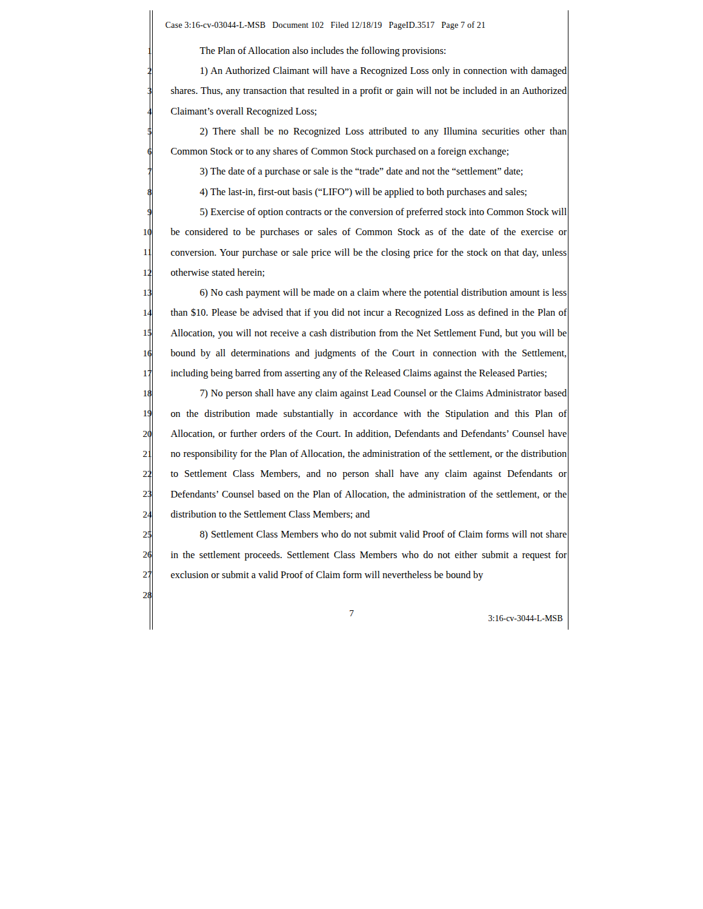Case 3:16-cv-03044-L-MSB Document 102 Filed 12/18/19 PageID.3517 Page 7 of 21
1
2
3
4
5
6
7
8
9
10
11
12
13
14
15
16
17
18
19
20
21
22
23
24
25
26
27
28
The Plan of Allocation also includes the following provisions:
1) An Authorized Claimant will have a Recognized Loss only in connection with damaged shares. Thus, any transaction that resulted in a profit or gain will not be included in an Authorized Claimant’s overall Recognized Loss;
2) There shall be no Recognized Loss attributed to any Illumina securities other than Common Stock or to any shares of Common Stock purchased on a foreign exchange;
3) The date of a purchase or sale is the “trade” date and not the “settlement” date;
4) The last-in, first-out basis (“LIFO”) will be applied to both purchases and sales;
5) Exercise of option contracts or the conversion of preferred stock into Common Stock will be considered to be purchases or sales of Common Stock as of the date of the exercise or conversion. Your purchase or sale price will be the closing price for the stock on that day, unless otherwise stated herein;
6) No cash payment will be made on a claim where the potential distribution amount is less than $10. Please be advised that if you did not incur a Recognized Loss as defined in the Plan of Allocation, you will not receive a cash distribution from the Net Settlement Fund, but you will be bound by all determinations and judgments of the Court in connection with the Settlement, including being barred from asserting any of the Released Claims against the Released Parties;
7) No person shall have any claim against Lead Counsel or the Claims Administrator based on the distribution made substantially in accordance with the Stipulation and this Plan of Allocation, or further orders of the Court. In addition, Defendants and Defendants’ Counsel have no responsibility for the Plan of Allocation, the administration of the settlement, or the distribution to Settlement Class Members, and no person shall have any claim against Defendants or Defendants’ Counsel based on the Plan of Allocation, the administration of the settlement, or the distribution to the Settlement Class Members; and
8) Settlement Class Members who do not submit valid Proof of Claim forms will not share in the settlement proceeds. Settlement Class Members who do not either submit a request for exclusion or submit a valid Proof of Claim form will nevertheless be bound by
7
3:16-cv-3044-L-MSB